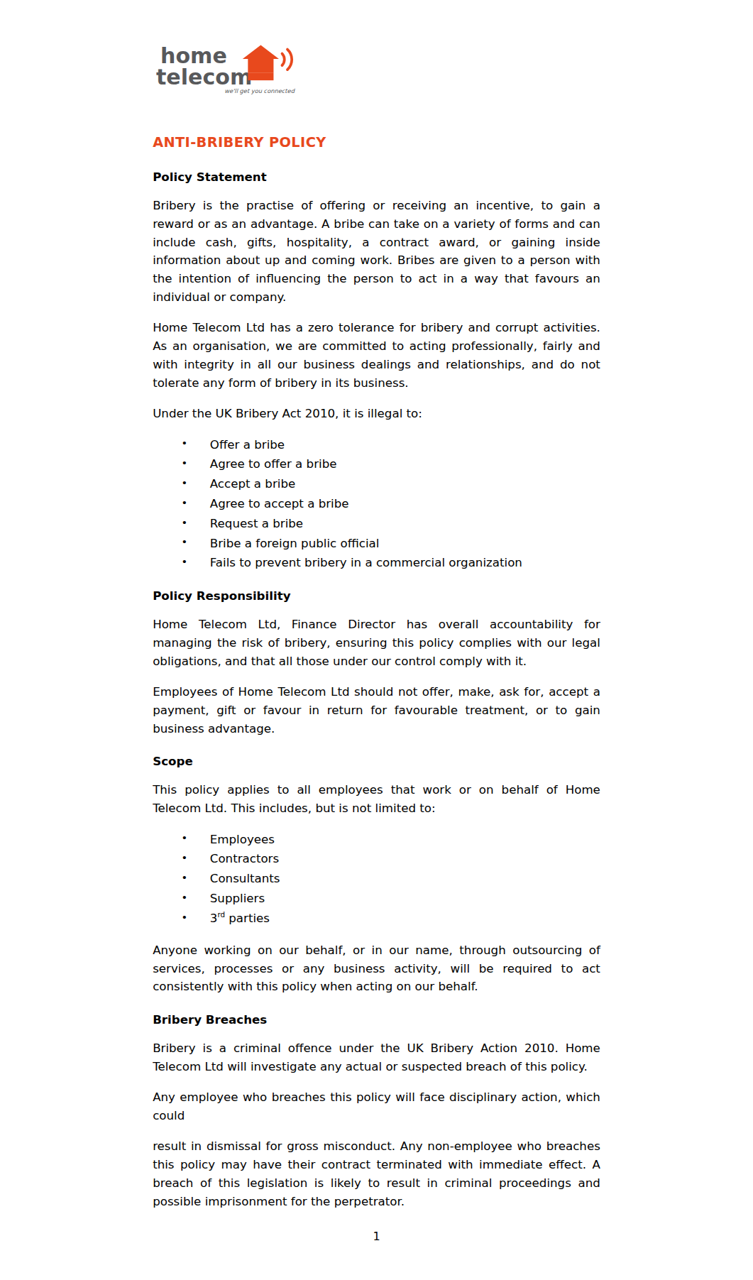home telecom we'll get you connected
ANTI-BRIBERY POLICY
Policy Statement
Bribery is the practise of offering or receiving an incentive, to gain a reward or as an advantage. A bribe can take on a variety of forms and can include cash, gifts, hospitality, a contract award, or gaining inside information about up and coming work. Bribes are given to a person with the intention of influencing the person to act in a way that favours an individual or company.
Home Telecom Ltd has a zero tolerance for bribery and corrupt activities. As an organisation, we are committed to acting professionally, fairly and with integrity in all our business dealings and relationships, and do not tolerate any form of bribery in its business.
Under the UK Bribery Act 2010, it is illegal to:
Offer a bribe
Agree to offer a bribe
Accept a bribe
Agree to accept a bribe
Request a bribe
Bribe a foreign public official
Fails to prevent bribery in a commercial organization
Policy Responsibility
Home Telecom Ltd, Finance Director has overall accountability for managing the risk of bribery, ensuring this policy complies with our legal obligations, and that all those under our control comply with it.
Employees of Home Telecom Ltd should not offer, make, ask for, accept a payment, gift or favour in return for favourable treatment, or to gain business advantage.
Scope
This policy applies to all employees that work or on behalf of Home Telecom Ltd. This includes, but is not limited to:
Employees
Contractors
Consultants
Suppliers
3rd parties
Anyone working on our behalf, or in our name, through outsourcing of services, processes or any business activity, will be required to act consistently with this policy when acting on our behalf.
Bribery Breaches
Bribery is a criminal offence under the UK Bribery Action 2010. Home Telecom Ltd will investigate any actual or suspected breach of this policy.
Any employee who breaches this policy will face disciplinary action, which could
result in dismissal for gross misconduct. Any non-employee who breaches this policy may have their contract terminated with immediate effect. A breach of this legislation is likely to result in criminal proceedings and possible imprisonment for the perpetrator.
1